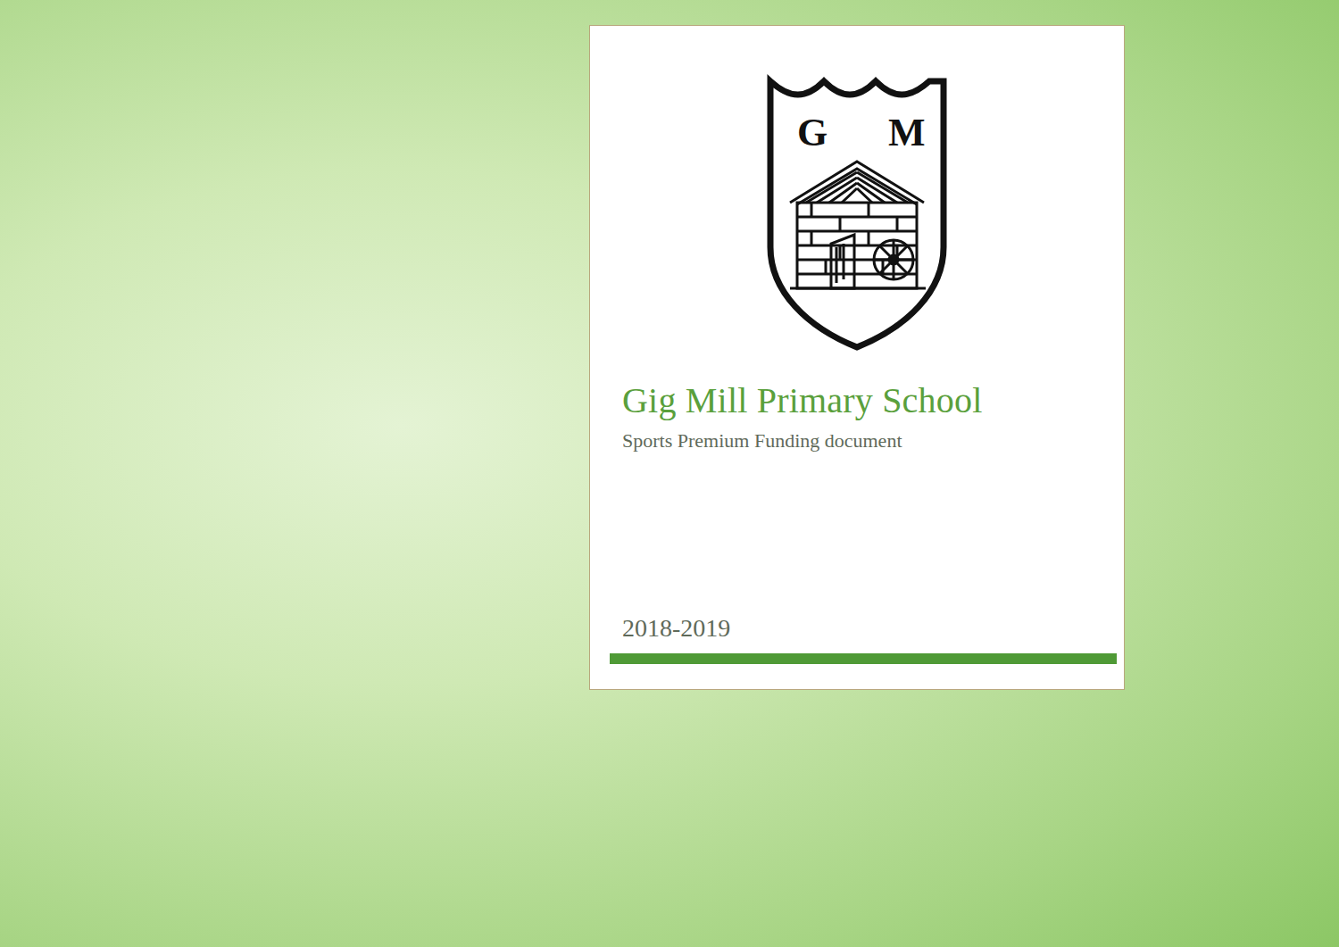G M
Gig Mill Primary School
Sports Premium Funding document
2018-2019